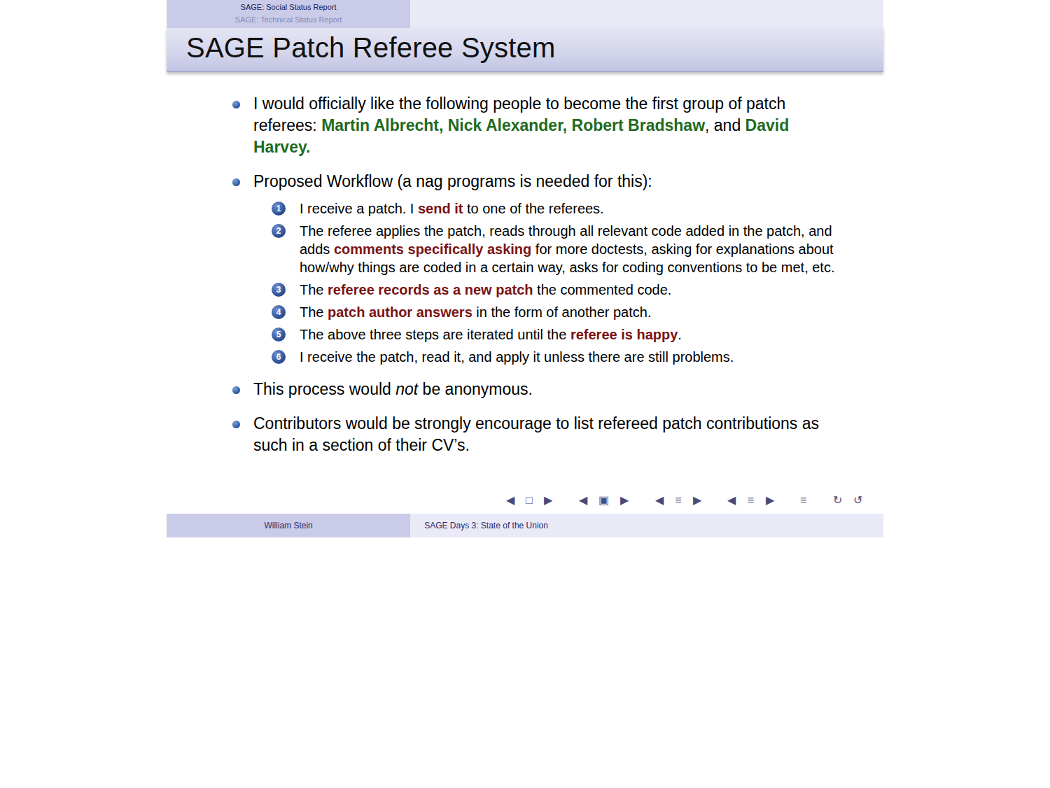SAGE: Social Status Report
SAGE: Technical Status Report
SAGE Patch Referee System
I would officially like the following people to become the first group of patch referees: Martin Albrecht, Nick Alexander, Robert Bradshaw, and David Harvey.
Proposed Workflow (a nag programs is needed for this):
I receive a patch. I send it to one of the referees.
The referee applies the patch, reads through all relevant code added in the patch, and adds comments specifically asking for more doctests, asking for explanations about how/why things are coded in a certain way, asks for coding conventions to be met, etc.
The referee records as a new patch the commented code.
The patch author answers in the form of another patch.
The above three steps are iterated until the referee is happy.
I receive the patch, read it, and apply it unless there are still problems.
This process would not be anonymous.
Contributors would be strongly encourage to list refereed patch contributions as such in a section of their CV’s.
◀ □ ▶ ◀ ▣ ▶ ◀ ≡ ▶ ◀ ≡ ▶ ≡ ↻ ↺
William Stein
SAGE Days 3: State of the Union